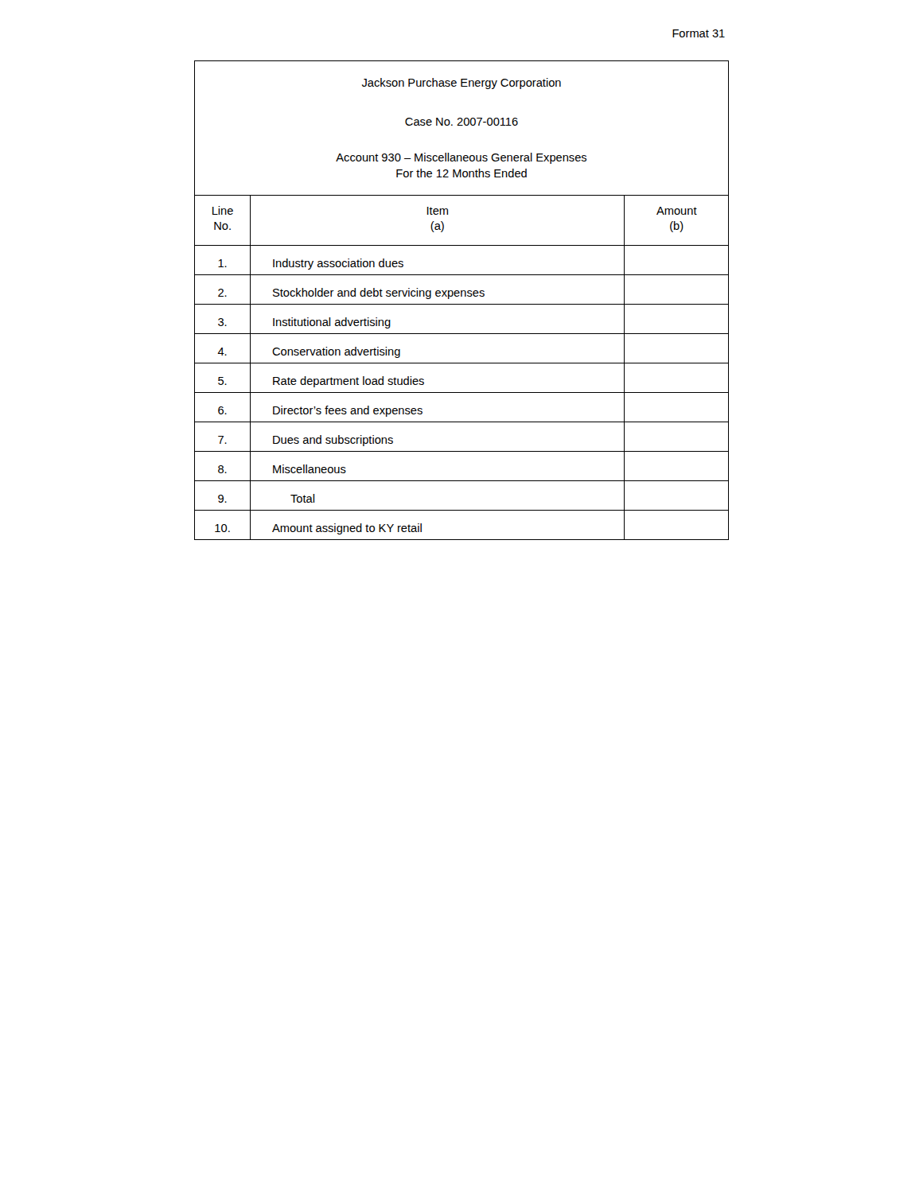Format 31
| Jackson Purchase Energy Corporation Case No. 2007-00116 Account 930 – Miscellaneous General Expenses For the 12 Months Ended |
| Line No. | Item (a) | Amount (b) |
| 1. | Industry association dues | |
| 2. | Stockholder and debt servicing expenses | |
| 3. | Institutional advertising | |
| 4. | Conservation advertising | |
| 5. | Rate department load studies | |
| 6. | Director’s fees and expenses | |
| 7. | Dues and subscriptions | |
| 8. | Miscellaneous | |
| 9. | Total | |
| 10. | Amount assigned to KY retail | |